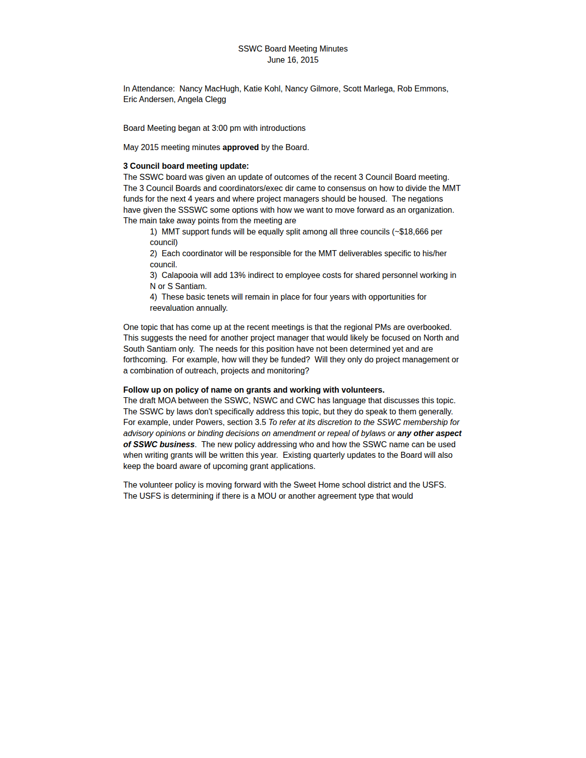SSWC Board Meeting MinutesJune 16, 2015
In Attendance: Nancy MacHugh, Katie Kohl, Nancy Gilmore, Scott Marlega, Rob Emmons, Eric Andersen, Angela Clegg
Board Meeting began at 3:00 pm with introductions
May 2015 meeting minutes approved by the Board.
3 Council board meeting update:
The SSWC board was given an update of outcomes of the recent 3 Council Board meeting. The 3 Council Boards and coordinators/exec dir came to consensus on how to divide the MMT funds for the next 4 years and where project managers should be housed. The negations have given the SSSWC some options with how we want to move forward as an organization. The main take away points from the meeting are
1) MMT support funds will be equally split among all three councils (~$18,666 per council)
2) Each coordinator will be responsible for the MMT deliverables specific to his/her council.
3) Calapooia will add 13% indirect to employee costs for shared personnel working in N or S Santiam.
4) These basic tenets will remain in place for four years with opportunities for reevaluation annually.
One topic that has come up at the recent meetings is that the regional PMs are overbooked. This suggests the need for another project manager that would likely be focused on North and South Santiam only. The needs for this position have not been determined yet and are forthcoming. For example, how will they be funded? Will they only do project management or a combination of outreach, projects and monitoring?
Follow up on policy of name on grants and working with volunteers.
The draft MOA between the SSWC, NSWC and CWC has language that discusses this topic. The SSWC by laws don't specifically address this topic, but they do speak to them generally. For example, under Powers, section 3.5 To refer at its discretion to the SSWC membership for advisory opinions or binding decisions on amendment or repeal of bylaws or any other aspect of SSWC business. The new policy addressing who and how the SSWC name can be used when writing grants will be written this year. Existing quarterly updates to the Board will also keep the board aware of upcoming grant applications.
The volunteer policy is moving forward with the Sweet Home school district and the USFS. The USFS is determining if there is a MOU or another agreement type that would